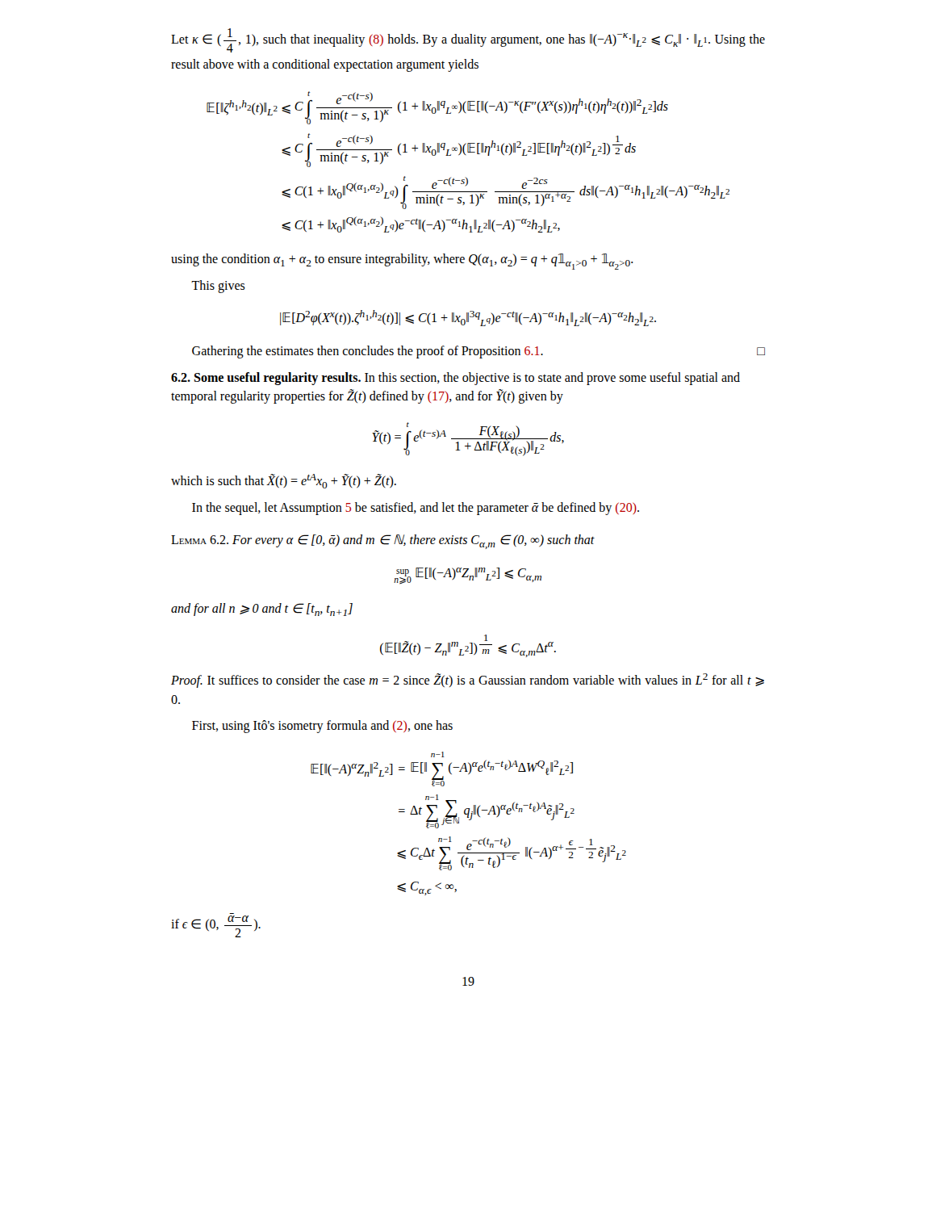Let κ ∈ (14, 1), such that inequality (8) holds. By a duality argument, one has ‖(−A)−κ·‖L2 ⩽ Cκ‖ · ‖L1. Using the result above with a conditional expectation argument yields
| 𝔼[‖ ζ h 1 , h 2 ( t )‖ L 2 | ⩽ | C t ∫ 0 e − c ( t − s ) min( t − s , 1) κ (1 + ‖ x 0 ‖ q L ∞ )(𝔼[‖(− A ) − κ ( F ″( X x ( s )) η h 1 ( t ) η h 2 ( t ))‖ 2 L 2 ] ds |
| | ⩽ | C t ∫ 0 e − c ( t − s ) min( t − s , 1) κ (1 + ‖ x 0 ‖ q L ∞ )(𝔼[‖ η h 1 ( t )‖ 2 L 2 ]𝔼[‖ η h 2 ( t )‖ 2 L 2 ]) 1 2 ds |
| | ⩽ | C (1 + ‖ x 0 ‖ Q ( α 1 , α 2 ) L q ) t ∫ 0 e − c ( t − s ) min( t − s , 1) κ e −2 cs min( s , 1) α 1 + α 2 ds ‖(− A ) − α 1 h 1 ‖ L 2 ‖(− A ) − α 2 h 2 ‖ L 2 |
| | ⩽ | C (1 + ‖ x 0 ‖ Q ( α 1 , α 2 ) L q ) e − ct ‖(− A ) − α 1 h 1 ‖ L 2 ‖(− A ) − α 2 h 2 ‖ L 2 , |
using the condition α1 + α2 to ensure integrability, where Q(α1, α2) = q + q𝟙α1>0 + 𝟙α2>0.
This gives
|𝔼[D2φ(Xx(t)).ζh1,h2(t)]| ⩽ C(1 + ‖x0‖3qLq)e−ct‖(−A)−α1h1‖L2‖(−A)−α2h2‖L2.
Gathering the estimates then concludes the proof of Proposition 6.1. □
6.2. Some useful regularity results.
In this section, the objective is to state and prove some useful spatial and temporal regularity properties for Z̃(t) defined by (17), and for Ỹ(t) given by
Ỹ(t) = t∫0 e(t−s)A F(Xℓ(s)) 1 + Δt‖F(Xℓ(s))‖L2 ds,
which is such that X̃(t) = etAx0 + Ỹ(t) + Z̃(t).
In the sequel, let Assumption 5 be satisfied, and let the parameter ᾱ be defined by (20).
Lemma 6.2. For every α ∈ [0, ᾱ) and m ∈ ℕ, there exists Cα,m ∈ (0, ∞) such that
sup n⩾0 𝔼[‖(−A)αZn‖mL2] ⩽ Cα,m
and for all n ⩾ 0 and t ∈ [tn, tn+1]
(𝔼[‖Z̃(t) − Zn‖mL2])1 m ⩽ Cα,mΔtα.
Proof. It suffices to consider the case m = 2 since Z̃(t) is a Gaussian random variable with values in L2 for all t ⩾ 0.
First, using Itô's isometry formula and (2), one has
| 𝔼[‖(− A ) α Z n ‖ 2 L 2 ] | = | 𝔼[‖ n −1 ∑ ℓ=0 (− A ) α e ( t n − t ℓ ) A Δ W Q ℓ ‖ 2 L 2 ] |
| | = | Δ t n −1 ∑ ℓ=0 ∑ j ∈ℕ q j ‖(− A ) α e ( t n − t ℓ ) A ẽ j ‖ 2 L 2 |
| | ⩽ | C ϵ Δ t n −1 ∑ ℓ=0 e − c ( t n − t ℓ ) ( t n − t ℓ ) 1− ϵ ‖(− A ) α + ϵ 2 − 1 2 ẽ j ‖ 2 L 2 |
| | ⩽ | C α , ϵ < ∞, |
if ϵ ∈ (0, ᾱ−α 2).
19